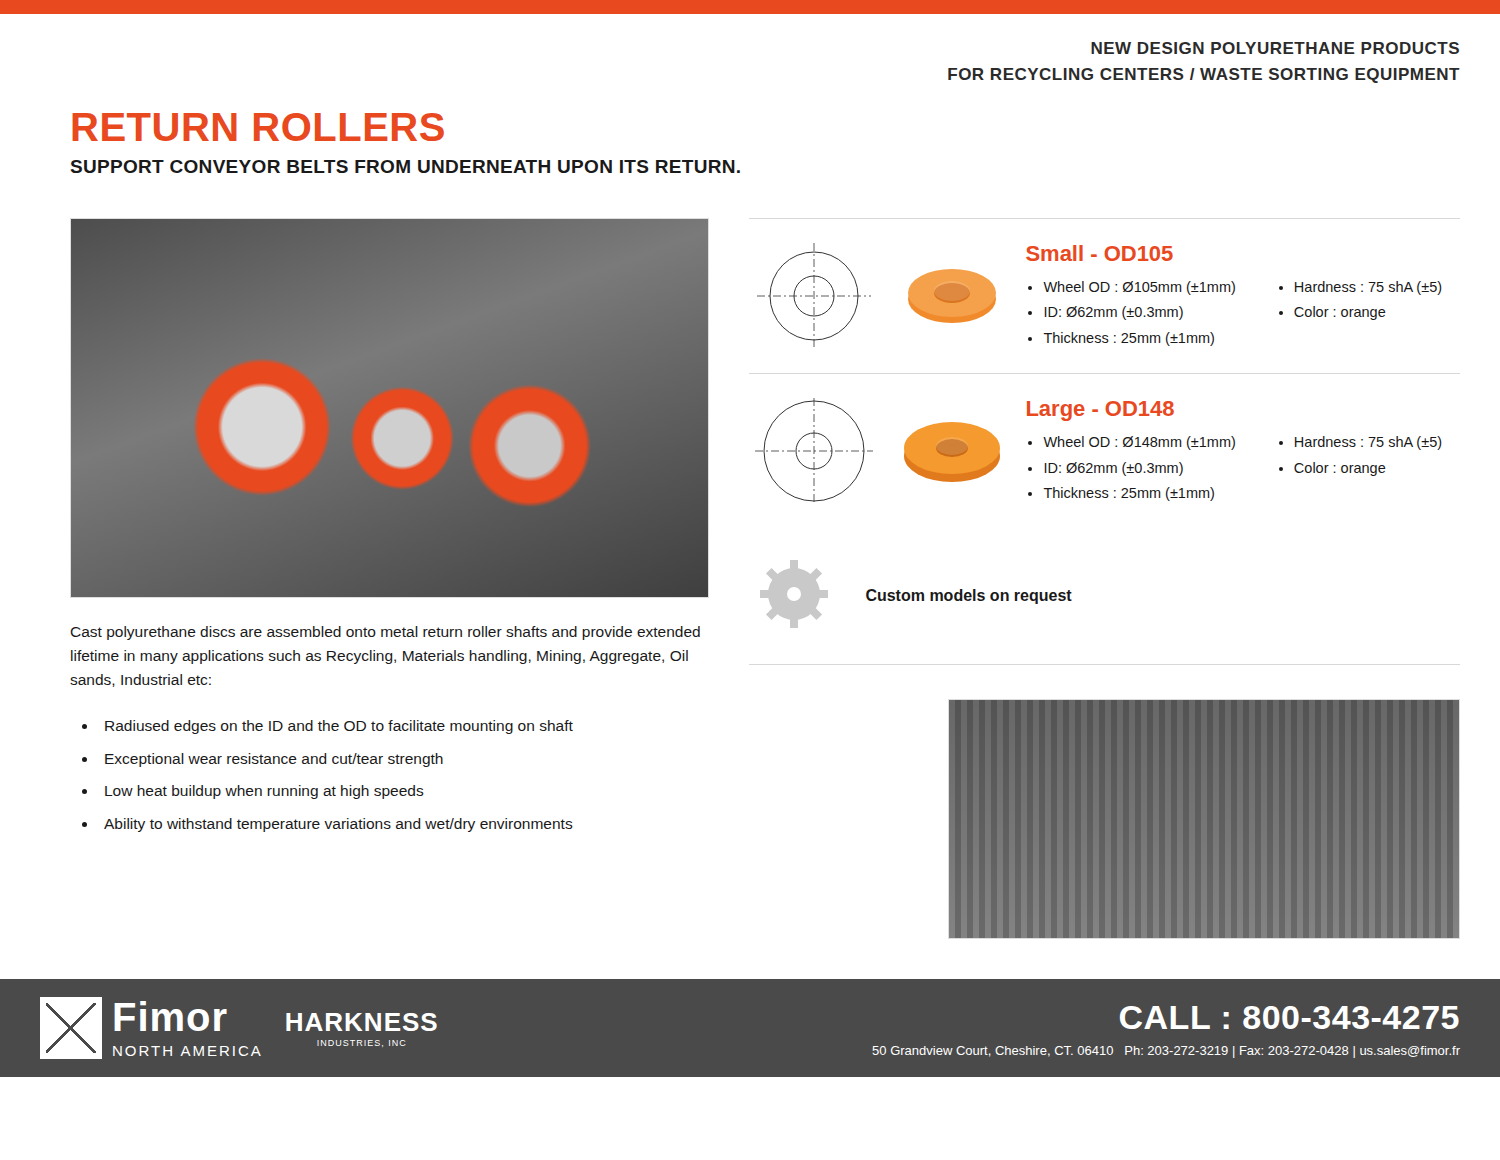NEW DESIGN POLYURETHANE PRODUCTS
FOR RECYCLING CENTERS / WASTE SORTING EQUIPMENT
RETURN ROLLERS
SUPPORT CONVEYOR BELTS FROM UNDERNEATH UPON ITS RETURN.
Cast polyurethane discs are assembled onto metal return roller shafts and provide extended lifetime in many applications such as Recycling, Materials handling, Mining, Aggregate, Oil sands, Industrial etc:
Radiused edges on the ID and the OD to facilitate mounting on shaft
Exceptional wear resistance and cut/tear strength
Low heat buildup when running at high speeds
Ability to withstand temperature variations and wet/dry environments
Small - OD105
Wheel OD : Ø105mm (±1mm)
ID: Ø62mm (±0.3mm)
Thickness : 25mm (±1mm)
Hardness : 75 shA (±5)
Color : orange
Large - OD148
Wheel OD : Ø148mm (±1mm)
ID: Ø62mm (±0.3mm)
Thickness : 25mm (±1mm)
Hardness : 75 shA (±5)
Color : orange
Custom models on request
Fimor NORTH AMERICA
HARKNESS
INDUSTRIES, INC
CALL : 800-343-4275
50 Grandview Court, Cheshire, CT. 06410 Ph: 203-272-3219 | Fax: 203-272-0428 | us.sales@fimor.fr